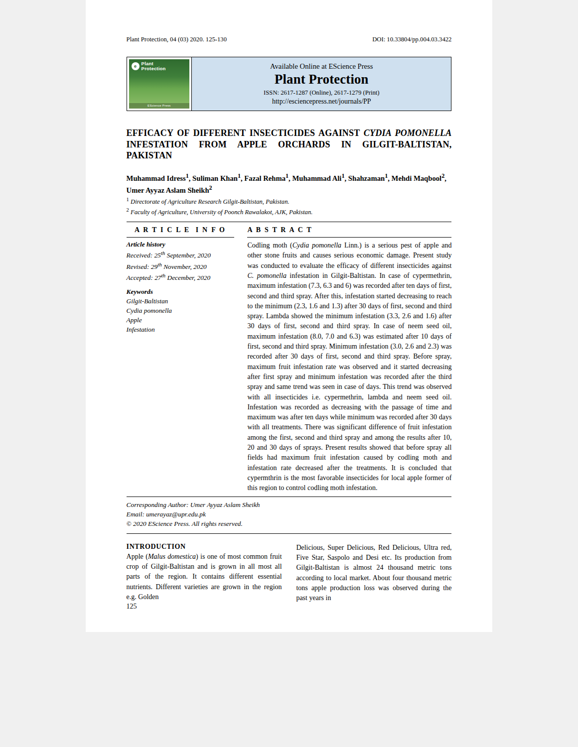Plant Protection, 04 (03) 2020. 125-130
DOI: 10.33804/pp.004.03.3422
e
Plant
Protection
EScience Press
Available Online at EScience Press
Plant Protection
ISSN: 2617-1287 (Online), 2617-1279 (Print)
http://esciencepress.net/journals/PP
EFFICACY OF DIFFERENT INSECTICIDES AGAINST CYDIA POMONELLA INFESTATION FROM APPLE ORCHARDS IN GILGIT-BALTISTAN, PAKISTAN
Muhammad Idress1, Suliman Khan1, Fazal Rehma1, Muhammad Ali1, Shahzaman1, Mehdi Maqbool2, Umer Ayyaz Aslam Sheikh2
1 Directorate of Agriculture Research Gilgit-Baltistan, Pakistan.
2 Faculty of Agriculture, University of Poonch Rawalakot, AJK, Pakistan.
A R T I C L E I N F O
Article history
Received: 25th September, 2020
Revised: 29th November, 2020
Accepted: 27th December, 2020
Keywords
Gilgit-Baltistan
Cydia pomonella
Apple
Infestation
A B S T R A C T
Codling moth (Cydia pomonella Linn.) is a serious pest of apple and other stone fruits and causes serious economic damage. Present study was conducted to evaluate the efficacy of different insecticides against C. pomonella infestation in Gilgit-Baltistan. In case of cypermethrin, maximum infestation (7.3, 6.3 and 6) was recorded after ten days of first, second and third spray. After this, infestation started decreasing to reach to the minimum (2.3, 1.6 and 1.3) after 30 days of first, second and third spray. Lambda showed the minimum infestation (3.3, 2.6 and 1.6) after 30 days of first, second and third spray. In case of neem seed oil, maximum infestation (8.0, 7.0 and 6.3) was estimated after 10 days of first, second and third spray. Minimum infestation (3.0, 2.6 and 2.3) was recorded after 30 days of first, second and third spray. Before spray, maximum fruit infestation rate was observed and it started decreasing after first spray and minimum infestation was recorded after the third spray and same trend was seen in case of days. This trend was observed with all insecticides i.e. cypermethrin, lambda and neem seed oil. Infestation was recorded as decreasing with the passage of time and maximum was after ten days while minimum was recorded after 30 days with all treatments. There was significant difference of fruit infestation among the first, second and third spray and among the results after 10, 20 and 30 days of sprays. Present results showed that before spray all fields had maximum fruit infestation caused by codling moth and infestation rate decreased after the treatments. It is concluded that cypermthrin is the most favorable insecticides for local apple former of this region to control codling moth infestation.
Corresponding Author: Umer Ayyaz Aslam Sheikh
Email: umerayaz@upr.edu.pk
© 2020 EScience Press. All rights reserved.
INTRODUCTION
Apple (Malus domestica) is one of most common fruit crop of Gilgit-Baltistan and is grown in all most all parts of the region. It contains different essential nutrients. Different varieties are grown in the region e.g. Golden
Delicious, Super Delicious, Red Delicious, Ultra red, Five Star, Saspolo and Desi etc. Its production from Gilgit-Baltistan is almost 24 thousand metric tons according to local market. About four thousand metric tons apple production loss was observed during the past years in
125